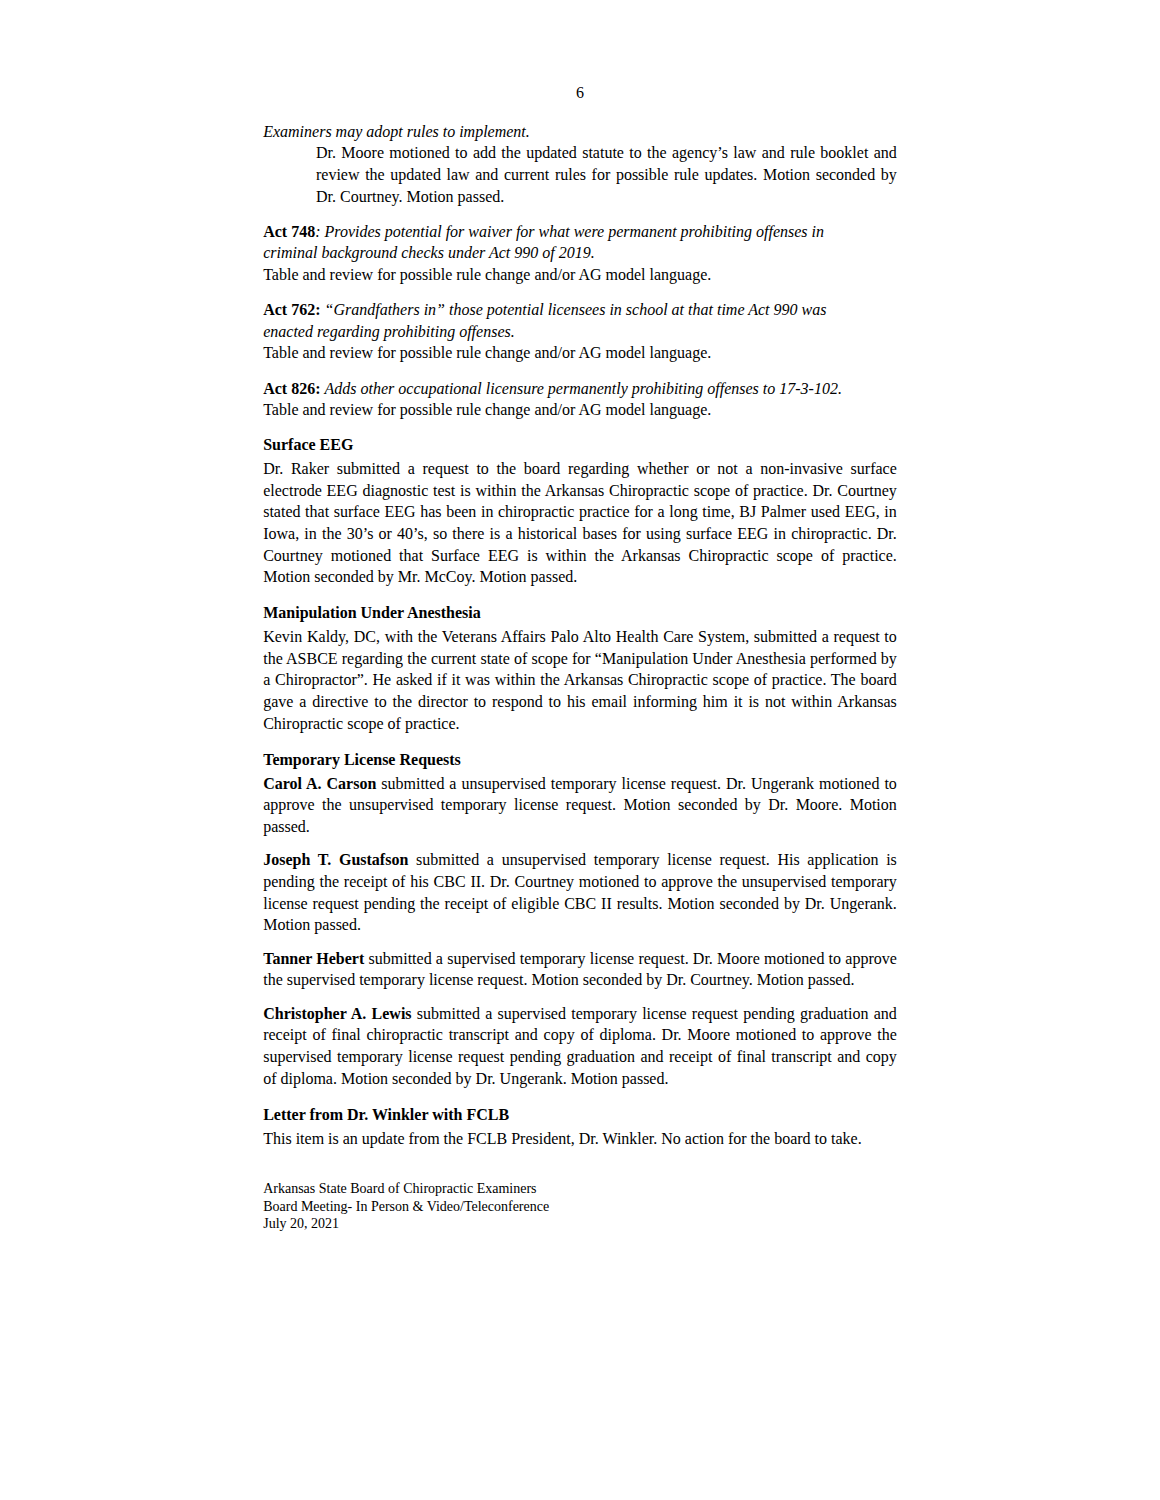6
Examiners may adopt rules to implement.
Dr. Moore motioned to add the updated statute to the agency’s law and rule booklet and review the updated law and current rules for possible rule updates. Motion seconded by Dr. Courtney. Motion passed.
Act 748: Provides potential for waiver for what were permanent prohibiting offenses in
criminal background checks under Act 990 of 2019.
Table and review for possible rule change and/or AG model language.
Act 762: “Grandfathers in” those potential licensees in school at that time Act 990 was
enacted regarding prohibiting offenses.
Table and review for possible rule change and/or AG model language.
Act 826: Adds other occupational licensure permanently prohibiting offenses to 17-3-102.
Table and review for possible rule change and/or AG model language.
Surface EEG
Dr. Raker submitted a request to the board regarding whether or not a non-invasive surface electrode EEG diagnostic test is within the Arkansas Chiropractic scope of practice. Dr. Courtney stated that surface EEG has been in chiropractic practice for a long time, BJ Palmer used EEG, in Iowa, in the 30’s or 40’s, so there is a historical bases for using surface EEG in chiropractic. Dr. Courtney motioned that Surface EEG is within the Arkansas Chiropractic scope of practice. Motion seconded by Mr. McCoy. Motion passed.
Manipulation Under Anesthesia
Kevin Kaldy, DC, with the Veterans Affairs Palo Alto Health Care System, submitted a request to the ASBCE regarding the current state of scope for “Manipulation Under Anesthesia performed by a Chiropractor”. He asked if it was within the Arkansas Chiropractic scope of practice. The board gave a directive to the director to respond to his email informing him it is not within Arkansas Chiropractic scope of practice.
Temporary License Requests
Carol A. Carson submitted a unsupervised temporary license request. Dr. Ungerank motioned to approve the unsupervised temporary license request. Motion seconded by Dr. Moore. Motion passed.
Joseph T. Gustafson submitted a unsupervised temporary license request. His application is pending the receipt of his CBC II. Dr. Courtney motioned to approve the unsupervised temporary license request pending the receipt of eligible CBC II results. Motion seconded by Dr. Ungerank. Motion passed.
Tanner Hebert submitted a supervised temporary license request. Dr. Moore motioned to approve the supervised temporary license request. Motion seconded by Dr. Courtney. Motion passed.
Christopher A. Lewis submitted a supervised temporary license request pending graduation and receipt of final chiropractic transcript and copy of diploma. Dr. Moore motioned to approve the supervised temporary license request pending graduation and receipt of final transcript and copy of diploma. Motion seconded by Dr. Ungerank. Motion passed.
Letter from Dr. Winkler with FCLB
This item is an update from the FCLB President, Dr. Winkler. No action for the board to take.
Arkansas State Board of Chiropractic Examiners
Board Meeting- In Person & Video/Teleconference
July 20, 2021